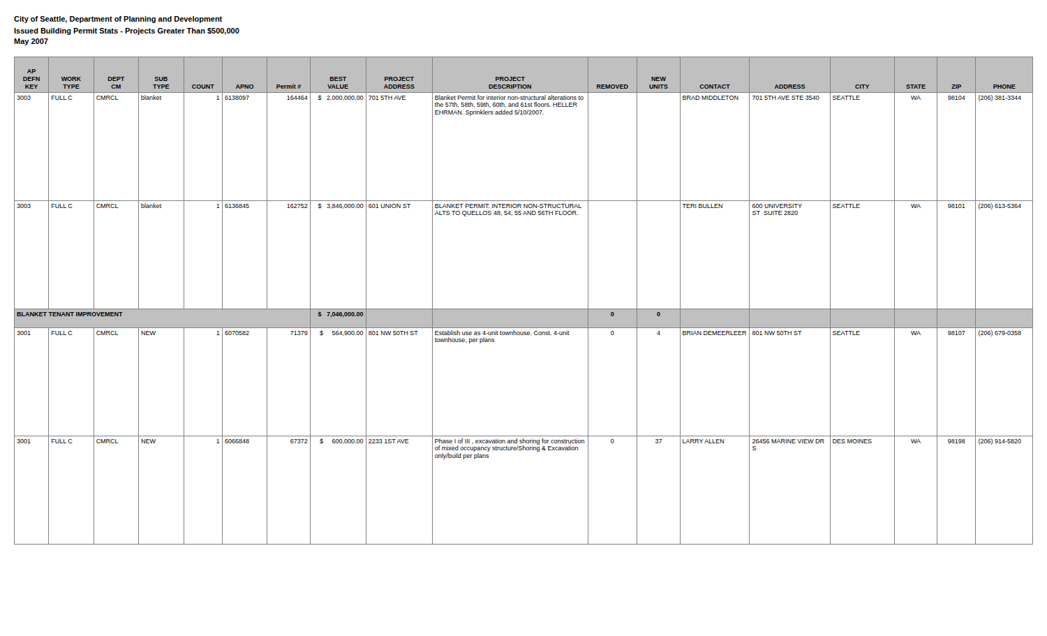City of Seattle, Department of Planning and Development
Issued Building Permit Stats - Projects Greater Than $500,000
May 2007
| AP DEFN KEY | WORK TYPE | DEPT CM | SUB TYPE | COUNT | APNO | Permit # | BEST VALUE | PROJECT ADDRESS | PROJECT DESCRIPTION | REMOVED | NEW UNITS | CONTACT | ADDRESS | CITY | STATE | ZIP | PHONE |
| --- | --- | --- | --- | --- | --- | --- | --- | --- | --- | --- | --- | --- | --- | --- | --- | --- | --- |
| 3003 | FULL C | CMRCL | blanket | 1 | 6138097 | 164464 | $ 2,000,000.00 | 701 5TH AVE | Blanket Permit for interior non-structural alterations to the 57th, 58th, 59th, 60th, and 61st floors. HELLER EHRMAN. Sprinklers added 5/10/2007. | | | BRAD MIDDLETON | 701 5TH AVE STE 3540 | SEATTLE | WA | 98104 | (206) 381-3344 |
| 3003 | FULL C | CMRCL | blanket | 1 | 6136845 | 162752 | $ 3,846,000.00 | 601 UNION ST | BLANKET PERMIT: INTERIOR NON-STRUCTURAL ALTS TO QUELLOS 48, 54, 55 AND 56TH FLOOR. | | | TERI BULLEN | 600 UNIVERSITY ST SUITE 2820 | SEATTLE | WA | 98101 | (206) 613-5364 |
| BLANKET TENANT IMPROVEMENT | $ 7,046,000.00 | | | 0 | 0 | | | | | | |
| 3001 | FULL C | CMRCL | NEW | 1 | 6070582 | 71379 | $ 564,900.00 | 801 NW 50TH ST | Establish use as 4-unit townhouse. Const. 4-unit townhouse, per plans | 0 | 4 | BRIAN DEMEERLEER | 801 NW 50TH ST | SEATTLE | WA | 98107 | (206) 679-0358 |
| 3001 | FULL C | CMRCL | NEW | 1 | 6066848 | 67372 | $ 600,000.00 | 2233 1ST AVE | Phase I of III , excavation and shoring for construction of mixed occupancy structure/Shoring & Excavation only/build per plans | 0 | 37 | LARRY ALLEN | 26456 MARINE VIEW DR S | DES MOINES | WA | 98198 | (206) 914-5820 |